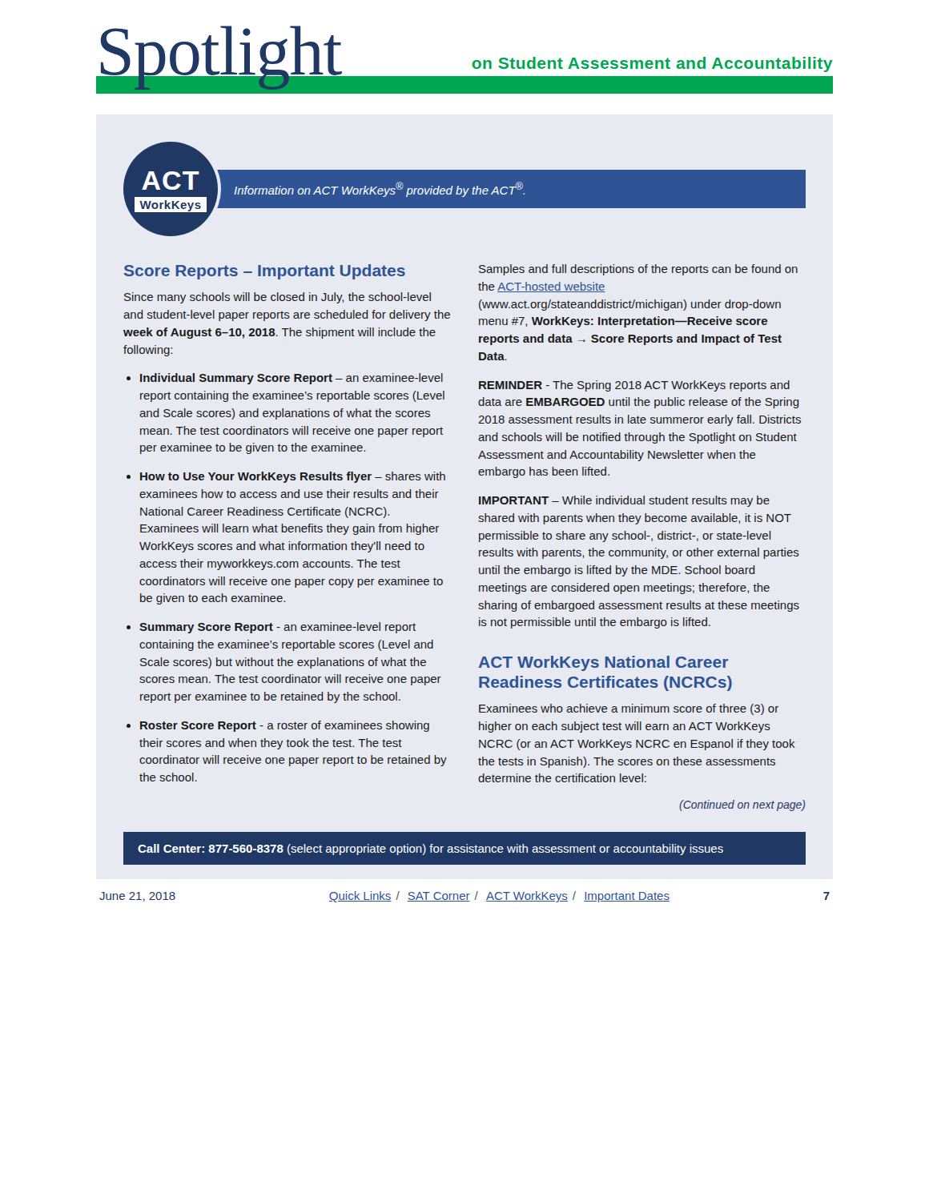Spotlight
on Student Assessment and Accountability
ACT WorkKeys
Information on ACT WorkKeys® provided by the ACT®.
Score Reports – Important Updates
Since many schools will be closed in July, the school-level and student-level paper reports are scheduled for delivery the week of August 6–10, 2018. The shipment will include the following:
Individual Summary Score Report – an examinee-level report containing the examinee’s reportable scores (Level and Scale scores) and explanations of what the scores mean. The test coordinators will receive one paper report per examinee to be given to the examinee.
How to Use Your WorkKeys Results flyer – shares with examinees how to access and use their results and their National Career Readiness Certificate (NCRC). Examinees will learn what benefits they gain from higher WorkKeys scores and what information they'll need to access their myworkkeys.com accounts. The test coordinators will receive one paper copy per examinee to be given to each examinee.
Summary Score Report - an examinee-level report containing the examinee’s reportable scores (Level and Scale scores) but without the explanations of what the scores mean. The test coordinator will receive one paper report per examinee to be retained by the school.
Roster Score Report - a roster of examinees showing their scores and when they took the test. The test coordinator will receive one paper report to be retained by the school.
Samples and full descriptions of the reports can be found on the ACT-hosted website (www.act.org/stateanddistrict/michigan) under drop-down menu #7, WorkKeys: Interpretation—Receive score reports and data → Score Reports and Impact of Test Data.
REMINDER - The Spring 2018 ACT WorkKeys reports and data are EMBARGOED until the public release of the Spring 2018 assessment results in late summeror early fall. Districts and schools will be notified through the Spotlight on Student Assessment and Accountability Newsletter when the embargo has been lifted.
IMPORTANT – While individual student results may be shared with parents when they become available, it is NOT permissible to share any school-, district-, or state-level results with parents, the community, or other external parties until the embargo is lifted by the MDE. School board meetings are considered open meetings; therefore, the sharing of embargoed assessment results at these meetings is not permissible until the embargo is lifted.
ACT WorkKeys National Career Readiness Certificates (NCRCs)
Examinees who achieve a minimum score of three (3) or higher on each subject test will earn an ACT WorkKeys NCRC (or an ACT WorkKeys NCRC en Espanol if they took the tests in Spanish). The scores on these assessments determine the certification level:
(Continued on next page)
Call Center: 877-560-8378 (select appropriate option) for assistance with assessment or accountability issues
June 21, 2018
Quick Links/ SAT Corner/ ACT WorkKeys/ Important Dates
7